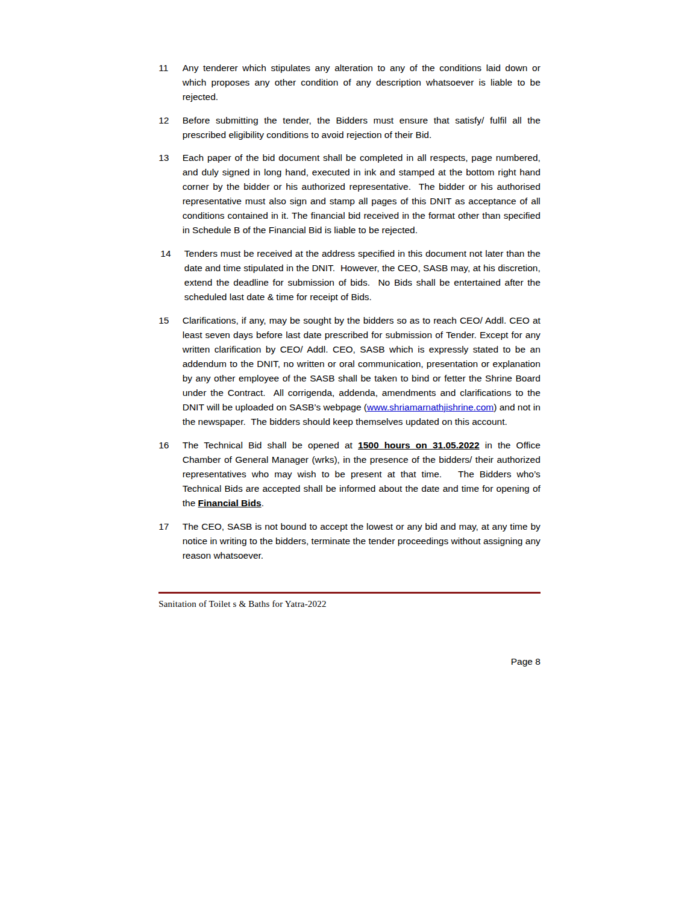11 Any tenderer which stipulates any alteration to any of the conditions laid down or which proposes any other condition of any description whatsoever is liable to be rejected.
12 Before submitting the tender, the Bidders must ensure that satisfy/ fulfil all the prescribed eligibility conditions to avoid rejection of their Bid.
13 Each paper of the bid document shall be completed in all respects, page numbered, and duly signed in long hand, executed in ink and stamped at the bottom right hand corner by the bidder or his authorized representative. The bidder or his authorised representative must also sign and stamp all pages of this DNIT as acceptance of all conditions contained in it. The financial bid received in the format other than specified in Schedule B of the Financial Bid is liable to be rejected.
14 Tenders must be received at the address specified in this document not later than the date and time stipulated in the DNIT. However, the CEO, SASB may, at his discretion, extend the deadline for submission of bids. No Bids shall be entertained after the scheduled last date & time for receipt of Bids.
15 Clarifications, if any, may be sought by the bidders so as to reach CEO/ Addl. CEO at least seven days before last date prescribed for submission of Tender. Except for any written clarification by CEO/ Addl. CEO, SASB which is expressly stated to be an addendum to the DNIT, no written or oral communication, presentation or explanation by any other employee of the SASB shall be taken to bind or fetter the Shrine Board under the Contract. All corrigenda, addenda, amendments and clarifications to the DNIT will be uploaded on SASB’s webpage (www.shriamarnathjishrine.com) and not in the newspaper. The bidders should keep themselves updated on this account.
16 The Technical Bid shall be opened at 1500 hours on 31.05.2022 in the Office Chamber of General Manager (wrks), in the presence of the bidders/ their authorized representatives who may wish to be present at that time. The Bidders who’s Technical Bids are accepted shall be informed about the date and time for opening of the Financial Bids.
17 The CEO, SASB is not bound to accept the lowest or any bid and may, at any time by notice in writing to the bidders, terminate the tender proceedings without assigning any reason whatsoever.
Sanitation of Toilet s & Baths for Yatra-2022
Page 8